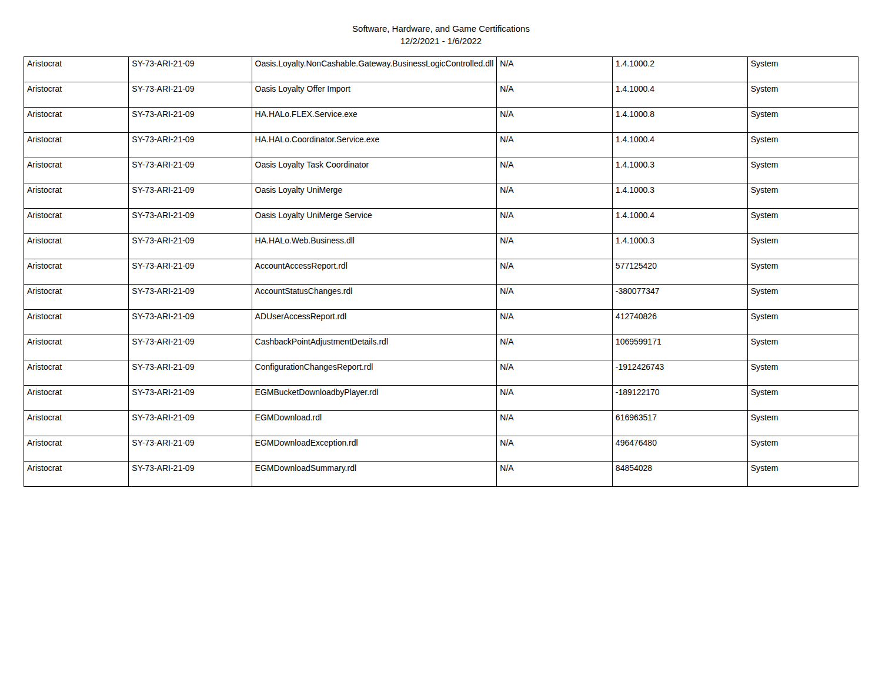Software, Hardware, and Game Certifications
12/2/2021 - 1/6/2022
| Aristocrat | SY-73-ARI-21-09 | Oasis.Loyalty.NonCashable.Gateway.BusinessLogicControlled.dll | N/A | 1.4.1000.2 | System |
| Aristocrat | SY-73-ARI-21-09 | Oasis Loyalty Offer Import | N/A | 1.4.1000.4 | System |
| Aristocrat | SY-73-ARI-21-09 | HA.HALo.FLEX.Service.exe | N/A | 1.4.1000.8 | System |
| Aristocrat | SY-73-ARI-21-09 | HA.HALo.Coordinator.Service.exe | N/A | 1.4.1000.4 | System |
| Aristocrat | SY-73-ARI-21-09 | Oasis Loyalty Task Coordinator | N/A | 1.4.1000.3 | System |
| Aristocrat | SY-73-ARI-21-09 | Oasis Loyalty UniMerge | N/A | 1.4.1000.3 | System |
| Aristocrat | SY-73-ARI-21-09 | Oasis Loyalty UniMerge Service | N/A | 1.4.1000.4 | System |
| Aristocrat | SY-73-ARI-21-09 | HA.HALo.Web.Business.dll | N/A | 1.4.1000.3 | System |
| Aristocrat | SY-73-ARI-21-09 | AccountAccessReport.rdl | N/A | 577125420 | System |
| Aristocrat | SY-73-ARI-21-09 | AccountStatusChanges.rdl | N/A | -380077347 | System |
| Aristocrat | SY-73-ARI-21-09 | ADUserAccessReport.rdl | N/A | 412740826 | System |
| Aristocrat | SY-73-ARI-21-09 | CashbackPointAdjustmentDetails.rdl | N/A | 1069599171 | System |
| Aristocrat | SY-73-ARI-21-09 | ConfigurationChangesReport.rdl | N/A | -1912426743 | System |
| Aristocrat | SY-73-ARI-21-09 | EGMBucketDownloadbyPlayer.rdl | N/A | -189122170 | System |
| Aristocrat | SY-73-ARI-21-09 | EGMDownload.rdl | N/A | 616963517 | System |
| Aristocrat | SY-73-ARI-21-09 | EGMDownloadException.rdl | N/A | 496476480 | System |
| Aristocrat | SY-73-ARI-21-09 | EGMDownloadSummary.rdl | N/A | 84854028 | System |